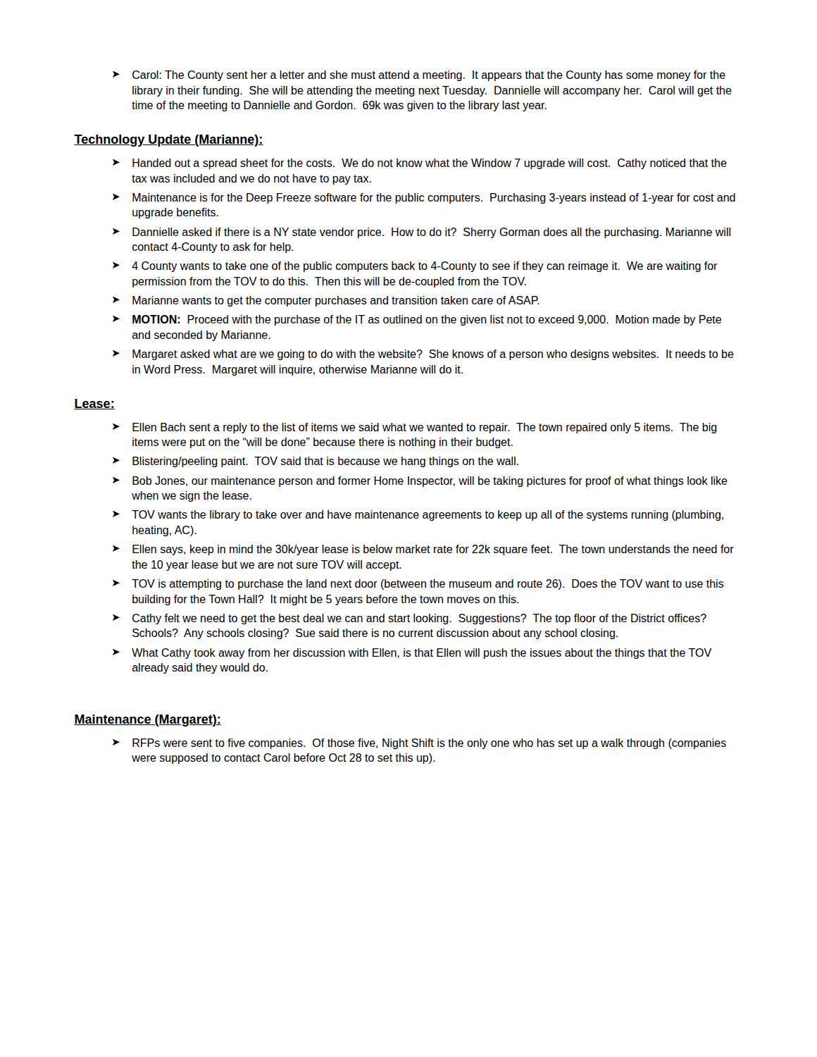Carol: The County sent her a letter and she must attend a meeting. It appears that the County has some money for the library in their funding. She will be attending the meeting next Tuesday. Dannielle will accompany her. Carol will get the time of the meeting to Dannielle and Gordon. 69k was given to the library last year.
Technology Update (Marianne):
Handed out a spread sheet for the costs. We do not know what the Window 7 upgrade will cost. Cathy noticed that the tax was included and we do not have to pay tax.
Maintenance is for the Deep Freeze software for the public computers. Purchasing 3-years instead of 1-year for cost and upgrade benefits.
Dannielle asked if there is a NY state vendor price. How to do it? Sherry Gorman does all the purchasing. Marianne will contact 4-County to ask for help.
4 County wants to take one of the public computers back to 4-County to see if they can reimage it. We are waiting for permission from the TOV to do this. Then this will be de-coupled from the TOV.
Marianne wants to get the computer purchases and transition taken care of ASAP.
MOTION: Proceed with the purchase of the IT as outlined on the given list not to exceed 9,000. Motion made by Pete and seconded by Marianne.
Margaret asked what are we going to do with the website? She knows of a person who designs websites. It needs to be in Word Press. Margaret will inquire, otherwise Marianne will do it.
Lease:
Ellen Bach sent a reply to the list of items we said what we wanted to repair. The town repaired only 5 items. The big items were put on the “will be done” because there is nothing in their budget.
Blistering/peeling paint. TOV said that is because we hang things on the wall.
Bob Jones, our maintenance person and former Home Inspector, will be taking pictures for proof of what things look like when we sign the lease.
TOV wants the library to take over and have maintenance agreements to keep up all of the systems running (plumbing, heating, AC).
Ellen says, keep in mind the 30k/year lease is below market rate for 22k square feet. The town understands the need for the 10 year lease but we are not sure TOV will accept.
TOV is attempting to purchase the land next door (between the museum and route 26). Does the TOV want to use this building for the Town Hall? It might be 5 years before the town moves on this.
Cathy felt we need to get the best deal we can and start looking. Suggestions? The top floor of the District offices? Schools? Any schools closing? Sue said there is no current discussion about any school closing.
What Cathy took away from her discussion with Ellen, is that Ellen will push the issues about the things that the TOV already said they would do.
Maintenance (Margaret):
RFPs were sent to five companies. Of those five, Night Shift is the only one who has set up a walk through (companies were supposed to contact Carol before Oct 28 to set this up).